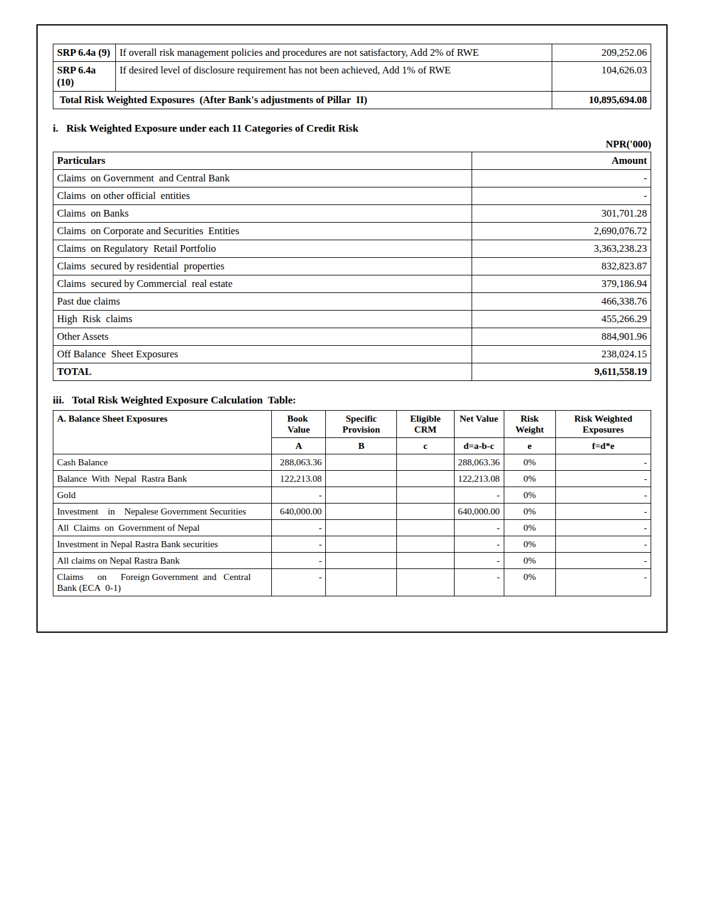| SRP 6.4a (9) | If overall risk management policies and procedures are not satisfactory, Add 2% of RWE | 209,252.06 |
| SRP 6.4a (10) | If desired level of disclosure requirement has not been achieved, Add 1% of RWE | 104,626.03 |
| Total Risk Weighted Exposures (After Bank's adjustments of Pillar II) | 10,895,694.08 |
i. Risk Weighted Exposure under each 11 Categories of Credit Risk
NPR('000)
| Particulars | Amount |
| Claims on Government and Central Bank | - |
| Claims on other official entities | - |
| Claims on Banks | 301,701.28 |
| Claims on Corporate and Securities Entities | 2,690,076.72 |
| Claims on Regulatory Retail Portfolio | 3,363,238.23 |
| Claims secured by residential properties | 832,823.87 |
| Claims secured by Commercial real estate | 379,186.94 |
| Past due claims | 466,338.76 |
| High Risk claims | 455,266.29 |
| Other Assets | 884,901.96 |
| Off Balance Sheet Exposures | 238,024.15 |
| TOTAL | 9,611,558.19 |
iii. Total Risk Weighted Exposure Calculation Table:
| A. Balance Sheet Exposures | Book Value | Specific Provision | Eligible CRM | Net Value | Risk Weight | Risk Weighted Exposures |
| --- | --- | --- | --- | --- | --- | --- |
| A | B | c | d=a-b-c | e | f=d*e |
| Cash Balance | 288,063.36 | | | 288,063.36 | 0% | - |
| Balance With Nepal Rastra Bank | 122,213.08 | | | 122,213.08 | 0% | - |
| Gold | - | | | - | 0% | - |
| Investment in Nepalese Government Securities | 640,000.00 | | | 640,000.00 | 0% | - |
| All Claims on Government of Nepal | - | | | - | 0% | - |
| Investment in Nepal Rastra Bank securities | - | | | - | 0% | - |
| All claims on Nepal Rastra Bank | - | | | - | 0% | - |
| Claims on Foreign Government and Central Bank (ECA 0-1) | - | | | - | 0% | - |